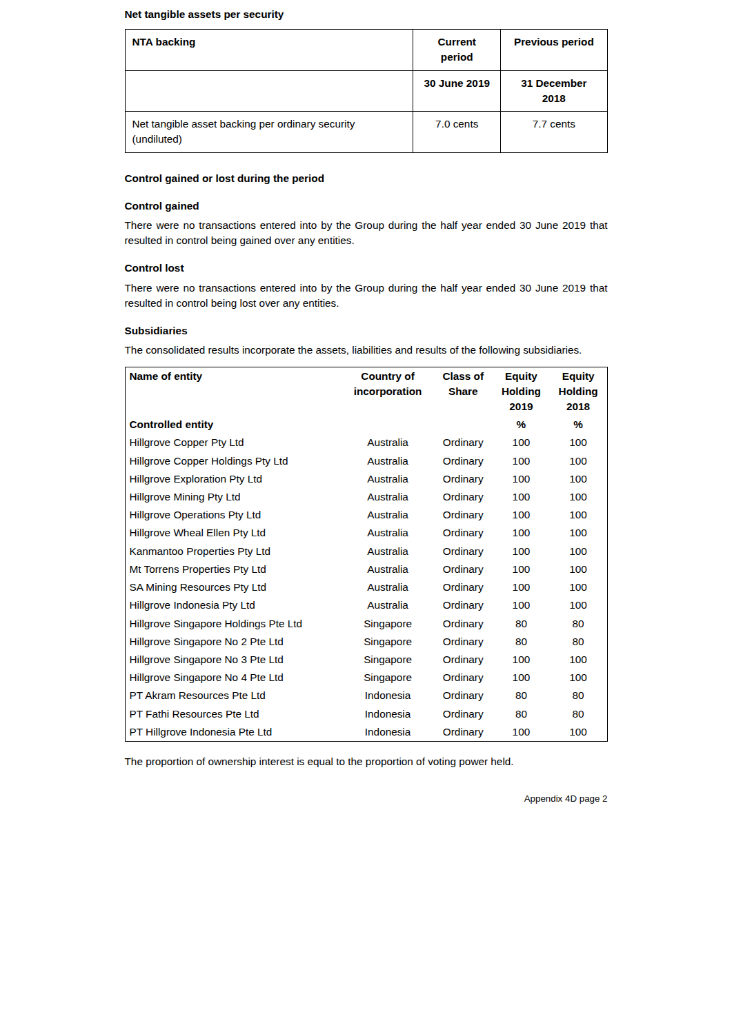Net tangible assets per security
| NTA backing | Current period | Previous period |
| --- | --- | --- |
| | 30 June 2019 | 31 December 2018 |
| Net tangible asset backing per ordinary security (undiluted) | 7.0 cents | 7.7 cents |
Control gained or lost during the period
Control gained
There were no transactions entered into by the Group during the half year ended 30 June 2019 that resulted in control being gained over any entities.
Control lost
There were no transactions entered into by the Group during the half year ended 30 June 2019 that resulted in control being lost over any entities.
Subsidiaries
The consolidated results incorporate the assets, liabilities and results of the following subsidiaries.
| Name of entity | Country of incorporation | Class of Share | Equity Holding 2019 | Equity Holding 2018 |
| --- | --- | --- | --- | --- |
| Controlled entity | | | % | % |
| Hillgrove Copper Pty Ltd | Australia | Ordinary | 100 | 100 |
| Hillgrove Copper Holdings Pty Ltd | Australia | Ordinary | 100 | 100 |
| Hillgrove Exploration Pty Ltd | Australia | Ordinary | 100 | 100 |
| Hillgrove Mining Pty Ltd | Australia | Ordinary | 100 | 100 |
| Hillgrove Operations Pty Ltd | Australia | Ordinary | 100 | 100 |
| Hillgrove Wheal Ellen Pty Ltd | Australia | Ordinary | 100 | 100 |
| Kanmantoo Properties Pty Ltd | Australia | Ordinary | 100 | 100 |
| Mt Torrens Properties Pty Ltd | Australia | Ordinary | 100 | 100 |
| SA Mining Resources Pty Ltd | Australia | Ordinary | 100 | 100 |
| Hillgrove Indonesia Pty Ltd | Australia | Ordinary | 100 | 100 |
| Hillgrove Singapore Holdings Pte Ltd | Singapore | Ordinary | 80 | 80 |
| Hillgrove Singapore No 2 Pte Ltd | Singapore | Ordinary | 80 | 80 |
| Hillgrove Singapore No 3 Pte Ltd | Singapore | Ordinary | 100 | 100 |
| Hillgrove Singapore No 4 Pte Ltd | Singapore | Ordinary | 100 | 100 |
| PT Akram Resources Pte Ltd | Indonesia | Ordinary | 80 | 80 |
| PT Fathi Resources Pte Ltd | Indonesia | Ordinary | 80 | 80 |
| PT Hillgrove Indonesia Pte Ltd | Indonesia | Ordinary | 100 | 100 |
The proportion of ownership interest is equal to the proportion of voting power held.
Appendix 4D page 2